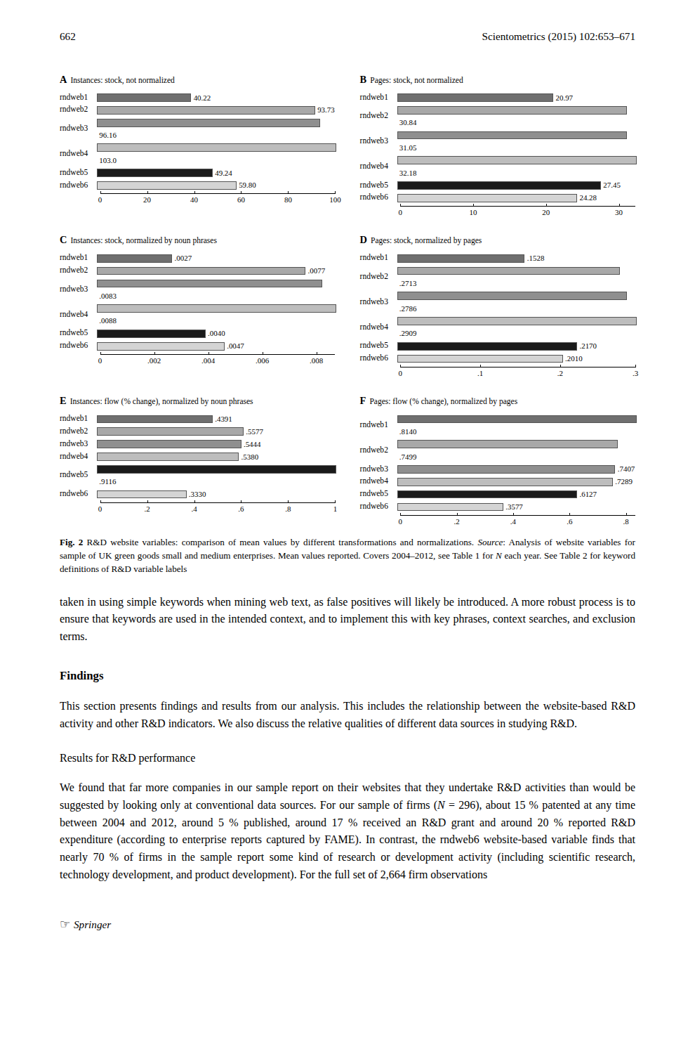662 Scientometrics (2015) 102:653–671
AInstances: stock, not normalized
| rndweb1 | 40.22 |
| rndweb2 | 93.73 |
| rndweb3 | 96.16 |
| rndweb4 | 103.0 |
| rndweb5 | 49.24 |
| rndweb6 | 59.80 |
0 20 40 60 80 100
BPages: stock, not normalized
| rndweb1 | 20.97 |
| rndweb2 | 30.84 |
| rndweb3 | 31.05 |
| rndweb4 | 32.18 |
| rndweb5 | 27.45 |
| rndweb6 | 24.28 |
0 10 20 30
CInstances: stock, normalized by noun phrases
| rndweb1 | .0027 |
| rndweb2 | .0077 |
| rndweb3 | .0083 |
| rndweb4 | .0088 |
| rndweb5 | .0040 |
| rndweb6 | .0047 |
0 .002 .004 .006 .008
DPages: stock, normalized by pages
| rndweb1 | .1528 |
| rndweb2 | .2713 |
| rndweb3 | .2786 |
| rndweb4 | .2909 |
| rndweb5 | .2170 |
| rndweb6 | .2010 |
0 .1 .2 .3
EInstances: flow (% change), normalized by noun phrases
| rndweb1 | .4391 |
| rndweb2 | .5577 |
| rndweb3 | .5444 |
| rndweb4 | .5380 |
| rndweb5 | .9116 |
| rndweb6 | .3330 |
0 .2 .4 .6 .8 1
FPages: flow (% change), normalized by pages
| rndweb1 | .8140 |
| rndweb2 | .7499 |
| rndweb3 | .7407 |
| rndweb4 | .7289 |
| rndweb5 | .6127 |
| rndweb6 | .3577 |
0 .2 .4 .6 .8
Fig. 2 R&D website variables: comparison of mean values by different transformations and normalizations. Source: Analysis of website variables for sample of UK green goods small and medium enterprises. Mean values reported. Covers 2004–2012, see Table 1 for N each year. See Table 2 for keyword definitions of R&D variable labels
taken in using simple keywords when mining web text, as false positives will likely be introduced. A more robust process is to ensure that keywords are used in the intended context, and to implement this with key phrases, context searches, and exclusion terms.
Findings
This section presents findings and results from our analysis. This includes the relationship between the website-based R&D activity and other R&D indicators. We also discuss the relative qualities of different data sources in studying R&D.
Results for R&D performance
We found that far more companies in our sample report on their websites that they undertake R&D activities than would be suggested by looking only at conventional data sources. For our sample of firms (N = 296), about 15 % patented at any time between 2004 and 2012, around 5 % published, around 17 % received an R&D grant and around 20 % reported R&D expenditure (according to enterprise reports captured by FAME). In contrast, the rndweb6 website-based variable finds that nearly 70 % of firms in the sample report some kind of research or development activity (including scientific research, technology development, and product development). For the full set of 2,664 firm observations
☞Springer